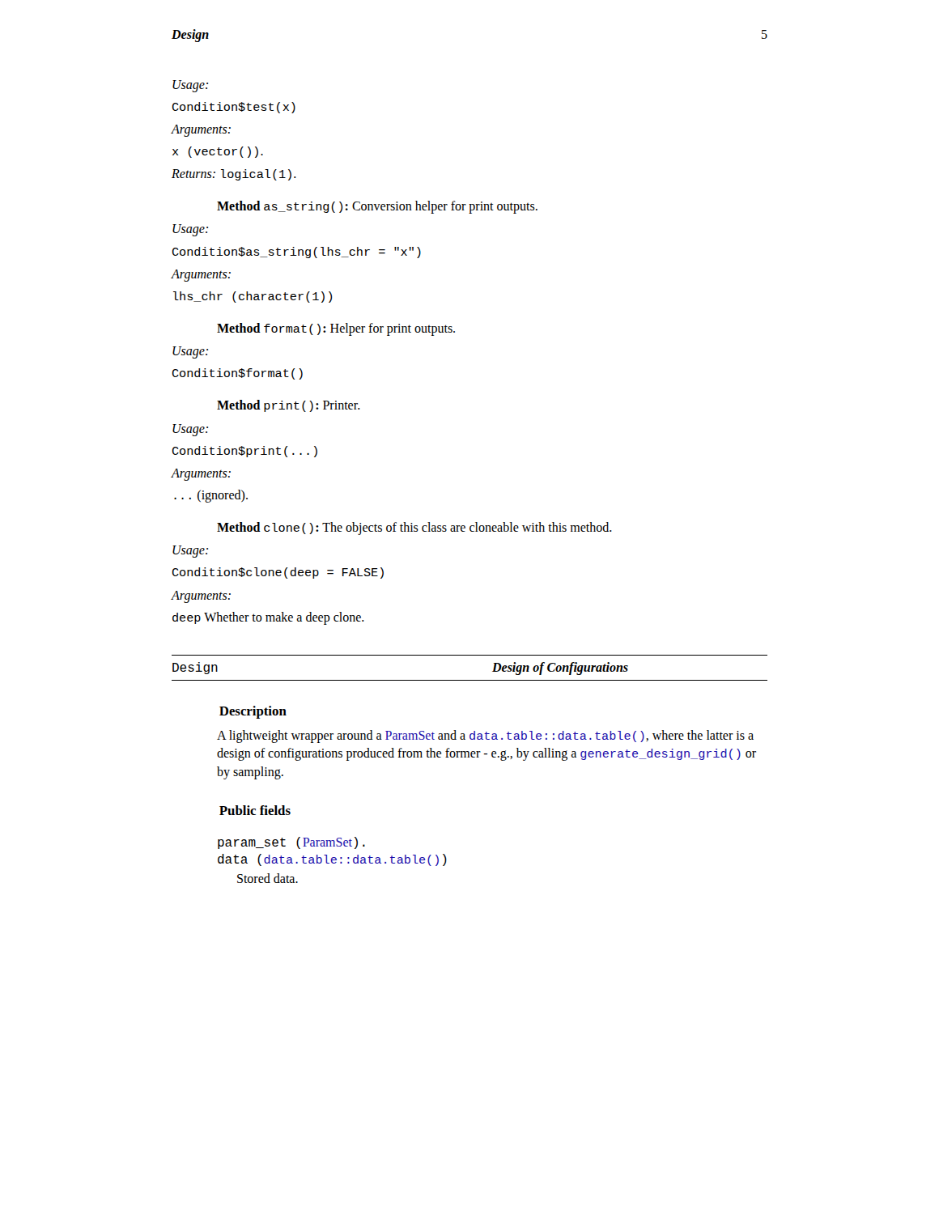Design 5
Usage:
Condition$test(x)
Arguments:
x (vector()).
Returns: logical(1).
Method as_string(): Conversion helper for print outputs.
Usage:
Condition$as_string(lhs_chr = "x")
Arguments:
lhs_chr (character(1))
Method format(): Helper for print outputs.
Usage:
Condition$format()
Method print(): Printer.
Usage:
Condition$print(...)
Arguments:
... (ignored).
Method clone(): The objects of this class are cloneable with this method.
Usage:
Condition$clone(deep = FALSE)
Arguments:
deep Whether to make a deep clone.
Design Design of Configurations
Description
A lightweight wrapper around a ParamSet and a data.table::data.table(), where the latter is a design of configurations produced from the former - e.g., by calling a generate_design_grid() or by sampling.
Public fields
param_set (ParamSet).
data (data.table::data.table())
Stored data.